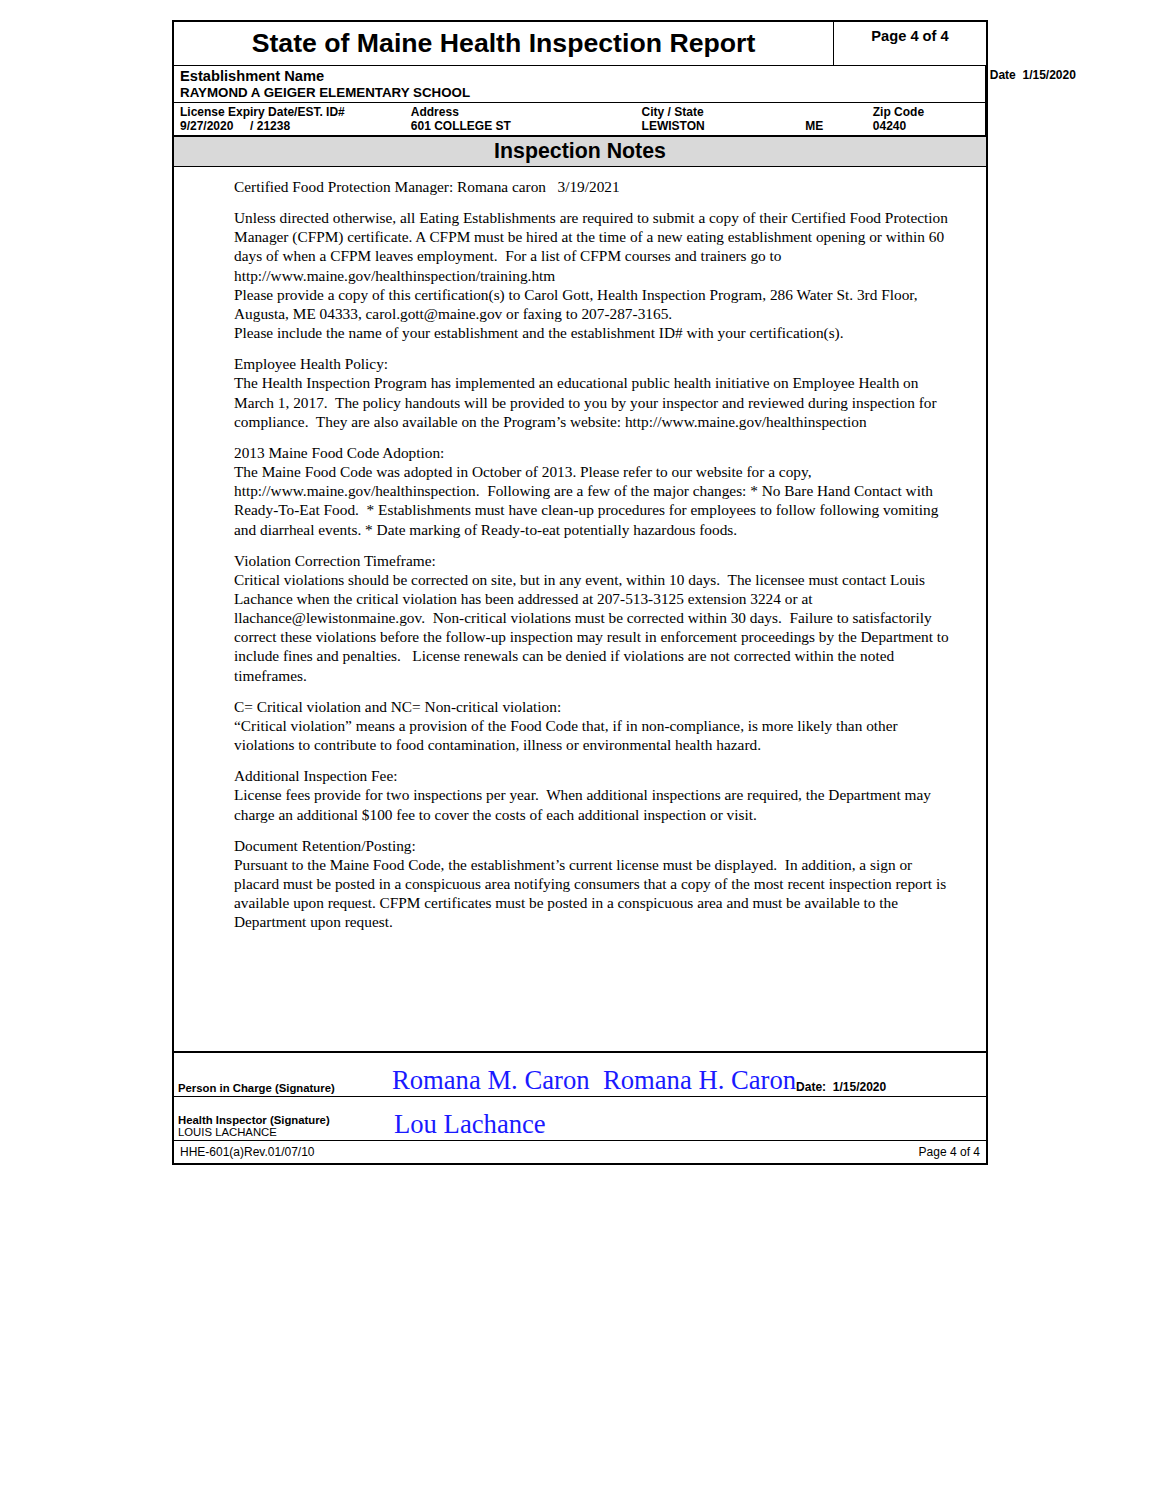State of Maine Health Inspection Report
Page 4 of 4
Establishment Name
RAYMOND A GEIGER ELEMENTARY SCHOOL
License Expiry Date/EST. ID# 9/27/2020 / 21238
Address 601 COLLEGE ST
City / State LEWISTON
ME
Zip Code 04240
Date 1/15/2020
Inspection Notes
Certified Food Protection Manager: Romana caron 3/19/2021
Unless directed otherwise, all Eating Establishments are required to submit a copy of their Certified Food Protection Manager (CFPM) certificate. A CFPM must be hired at the time of a new eating establishment opening or within 60 days of when a CFPM leaves employment. For a list of CFPM courses and trainers go to
http://www.maine.gov/healthinspection/training.htm
Please provide a copy of this certification(s) to Carol Gott, Health Inspection Program, 286 Water St. 3rd Floor, Augusta, ME 04333, carol.gott@maine.gov or faxing to 207-287-3165.
Please include the name of your establishment and the establishment ID# with your certification(s).
Employee Health Policy:
The Health Inspection Program has implemented an educational public health initiative on Employee Health on March 1, 2017. The policy handouts will be provided to you by your inspector and reviewed during inspection for compliance. They are also available on the Program’s website: http://www.maine.gov/healthinspection
2013 Maine Food Code Adoption:
The Maine Food Code was adopted in October of 2013. Please refer to our website for a copy,
http://www.maine.gov/healthinspection. Following are a few of the major changes: * No Bare Hand Contact with Ready-To-Eat Food. * Establishments must have clean-up procedures for employees to follow following vomiting and diarrheal events. * Date marking of Ready-to-eat potentially hazardous foods.
Violation Correction Timeframe:
Critical violations should be corrected on site, but in any event, within 10 days. The licensee must contact Louis Lachance when the critical violation has been addressed at 207-513-3125 extension 3224 or at llachance@lewistonmaine.gov. Non-critical violations must be corrected within 30 days. Failure to satisfactorily correct these violations before the follow-up inspection may result in enforcement proceedings by the Department to include fines and penalties. License renewals can be denied if violations are not corrected within the noted timeframes.
C= Critical violation and NC= Non-critical violation:
“Critical violation” means a provision of the Food Code that, if in non-compliance, is more likely than other violations to contribute to food contamination, illness or environmental health hazard.
Additional Inspection Fee:
License fees provide for two inspections per year. When additional inspections are required, the Department may charge an additional $100 fee to cover the costs of each additional inspection or visit.
Document Retention/Posting:
Pursuant to the Maine Food Code, the establishment’s current license must be displayed. In addition, a sign or placard must be posted in a conspicuous area notifying consumers that a copy of the most recent inspection report is available upon request. CFPM certificates must be posted in a conspicuous area and must be available to the Department upon request.
Person in Charge (Signature)
Romana M. Caron Romana H. Caron
Date: 1/15/2020
Health Inspector (Signature)
LOUIS LACHANCE
Lou Lachance
HHE-601(a)Rev.01/07/10
Page 4 of 4